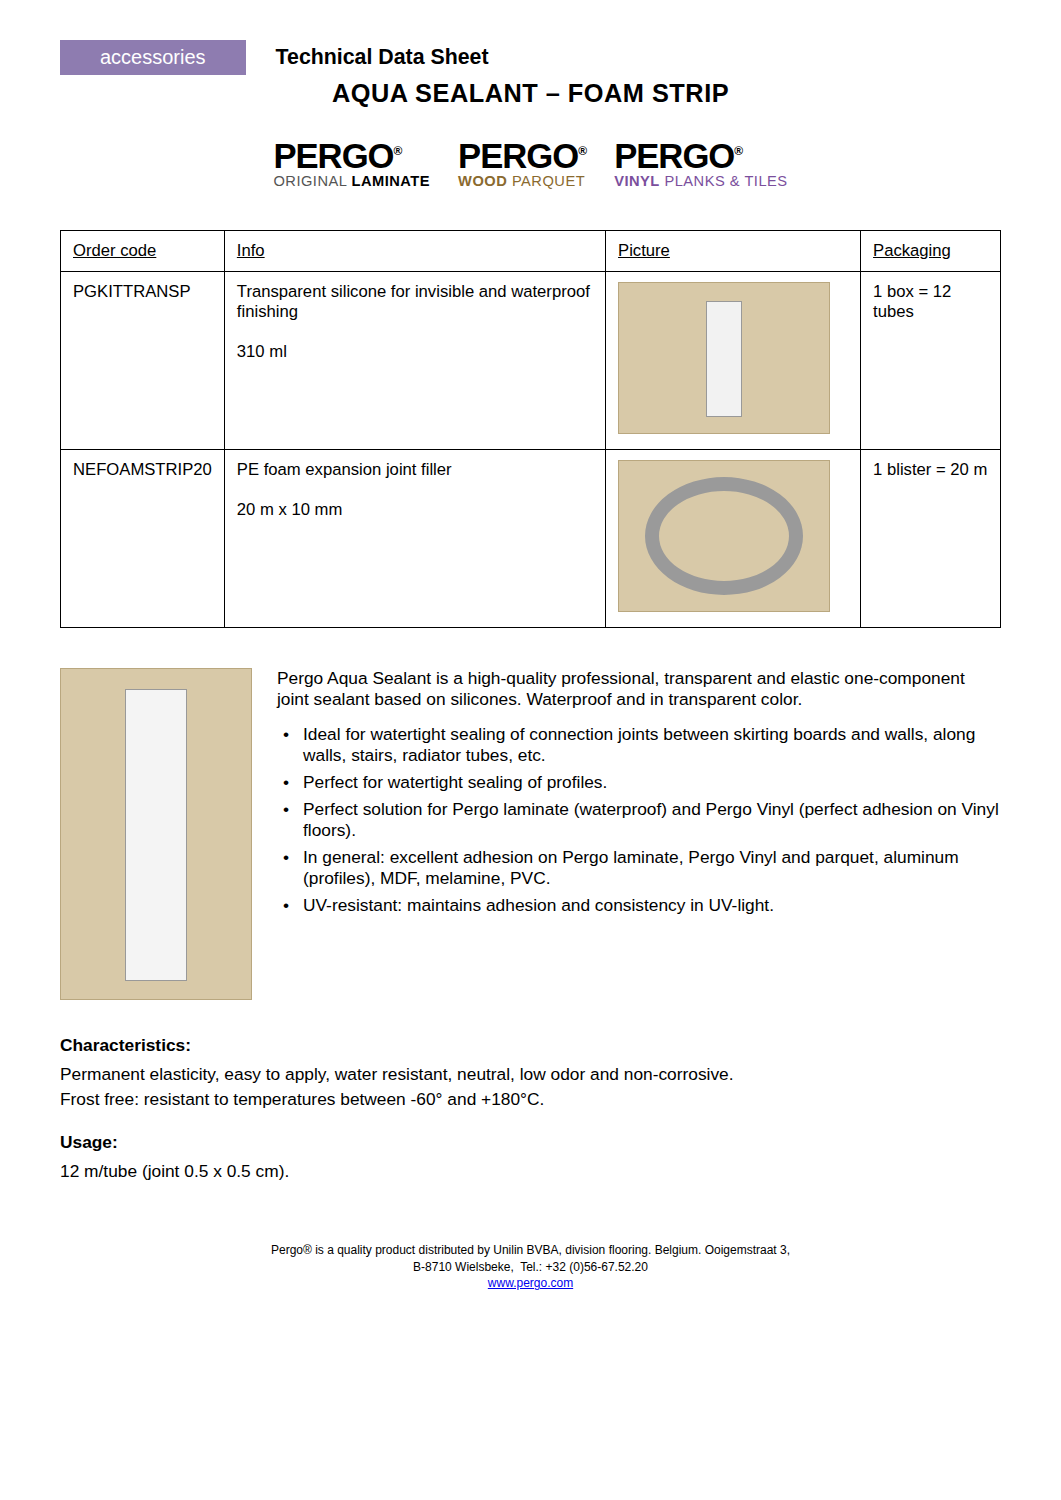accessories
Technical Data Sheet
AQUA SEALANT – FOAM STRIP
PERGO®
ORIGINAL LAMINATE
PERGO®
WOOD PARQUET
PERGO®
VINYL PLANKS & TILES
| Order code | Info | Picture | Packaging |
| --- | --- | --- | --- |
| PGKITTRANSP | Transparent silicone for invisible and waterproof finishing 310 ml | | 1 box = 12 tubes |
| NEFOAMSTRIP20 | PE foam expansion joint filler 20 m x 10 mm | | 1 blister = 20 m |
Pergo Aqua Sealant is a high-quality professional, transparent and elastic one-component joint sealant based on silicones. Waterproof and in transparent color.
Ideal for watertight sealing of connection joints between skirting boards and walls, along walls, stairs, radiator tubes, etc.
Perfect for watertight sealing of profiles.
Perfect solution for Pergo laminate (waterproof) and Pergo Vinyl (perfect adhesion on Vinyl floors).
In general: excellent adhesion on Pergo laminate, Pergo Vinyl and parquet, aluminum (profiles), MDF, melamine, PVC.
UV-resistant: maintains adhesion and consistency in UV-light.
Characteristics:
Permanent elasticity, easy to apply, water resistant, neutral, low odor and non-corrosive.
Frost free: resistant to temperatures between -60° and +180°C.
Usage:
12 m/tube (joint 0.5 x 0.5 cm).
Pergo® is a quality product distributed by Unilin BVBA, division flooring. Belgium. Ooigemstraat 3,
B-8710 Wielsbeke, Tel.: +32 (0)56-67.52.20
www.pergo.com